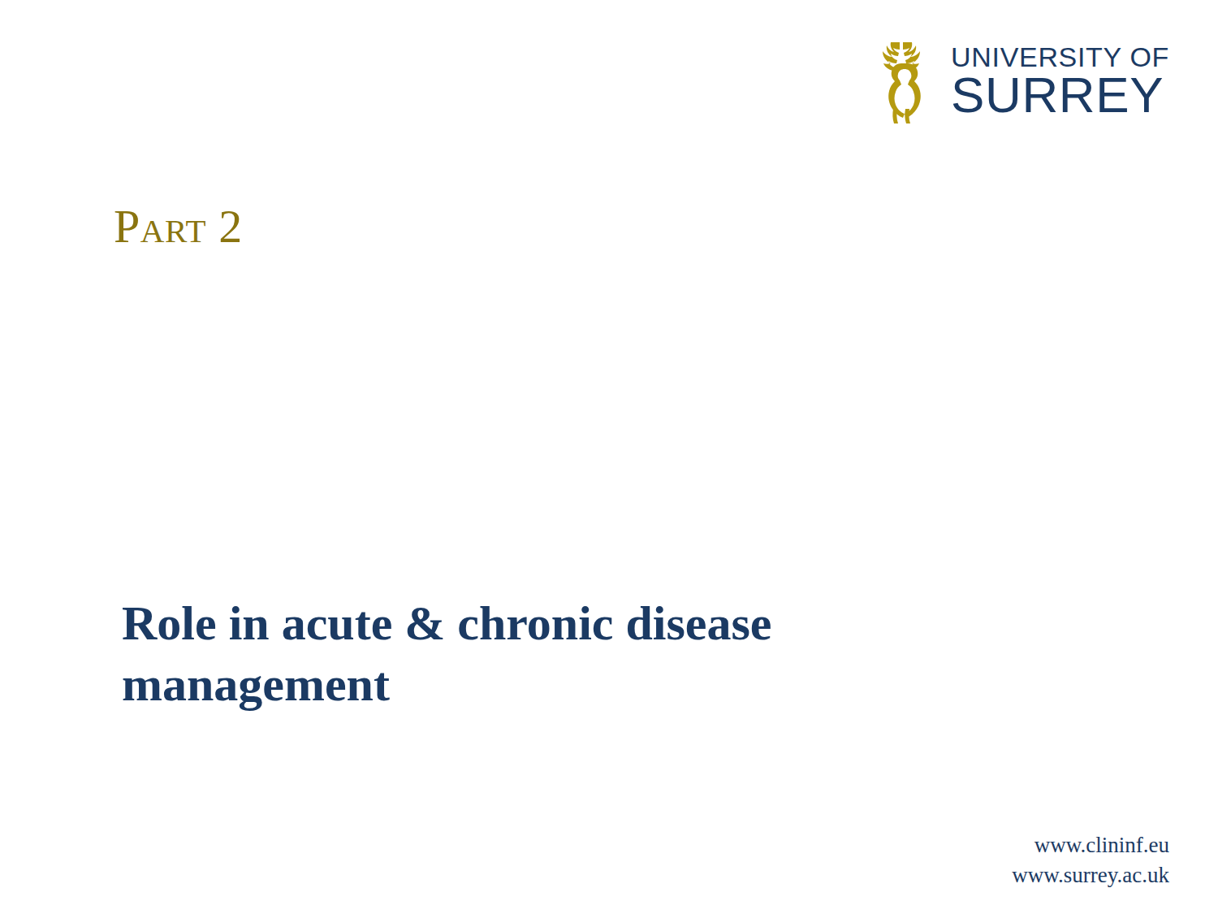UNIVERSITY OF SURREY
Part 2
Role in acute & chronic disease management
www.clininf.eu
www.surrey.ac.uk